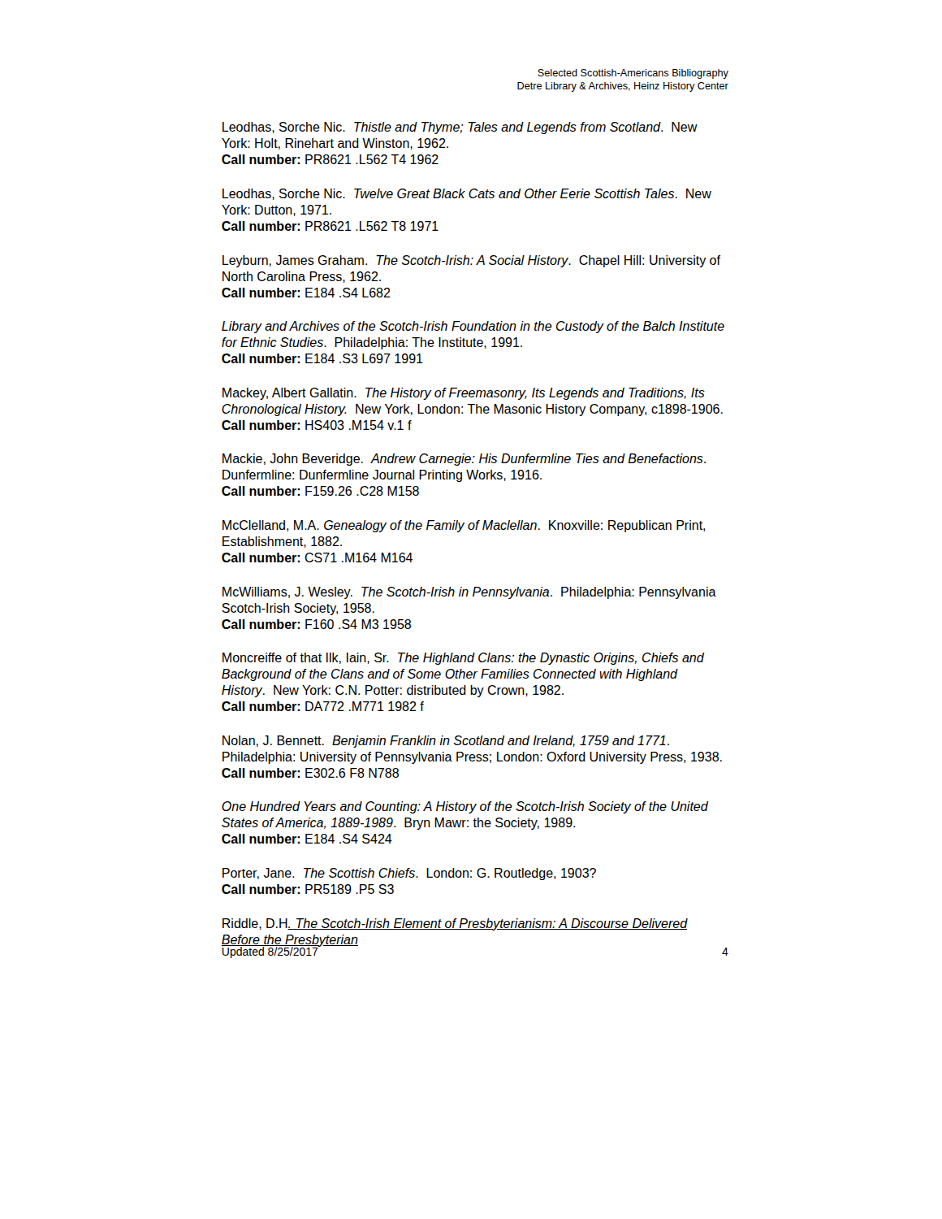Selected Scottish-Americans Bibliography
Detre Library & Archives, Heinz History Center
Leodhas, Sorche Nic. Thistle and Thyme; Tales and Legends from Scotland. New York: Holt, Rinehart and Winston, 1962.
Call number: PR8621 .L562 T4 1962
Leodhas, Sorche Nic. Twelve Great Black Cats and Other Eerie Scottish Tales. New York: Dutton, 1971.
Call number: PR8621 .L562 T8 1971
Leyburn, James Graham. The Scotch-Irish: A Social History. Chapel Hill: University of North Carolina Press, 1962.
Call number: E184 .S4 L682
Library and Archives of the Scotch-Irish Foundation in the Custody of the Balch Institute for Ethnic Studies. Philadelphia: The Institute, 1991.
Call number: E184 .S3 L697 1991
Mackey, Albert Gallatin. The History of Freemasonry, Its Legends and Traditions, Its Chronological History. New York, London: The Masonic History Company, c1898-1906.
Call number: HS403 .M154 v.1 f
Mackie, John Beveridge. Andrew Carnegie: His Dunfermline Ties and Benefactions. Dunfermline: Dunfermline Journal Printing Works, 1916.
Call number: F159.26 .C28 M158
McClelland, M.A. Genealogy of the Family of Maclellan. Knoxville: Republican Print, Establishment, 1882.
Call number: CS71 .M164 M164
McWilliams, J. Wesley. The Scotch-Irish in Pennsylvania. Philadelphia: Pennsylvania Scotch-Irish Society, 1958.
Call number: F160 .S4 M3 1958
Moncreiffe of that Ilk, Iain, Sr. The Highland Clans: the Dynastic Origins, Chiefs and Background of the Clans and of Some Other Families Connected with Highland History. New York: C.N. Potter: distributed by Crown, 1982.
Call number: DA772 .M771 1982 f
Nolan, J. Bennett. Benjamin Franklin in Scotland and Ireland, 1759 and 1771. Philadelphia: University of Pennsylvania Press; London: Oxford University Press, 1938.
Call number: E302.6 F8 N788
One Hundred Years and Counting: A History of the Scotch-Irish Society of the United States of America, 1889-1989. Bryn Mawr: the Society, 1989.
Call number: E184 .S4 S424
Porter, Jane. The Scottish Chiefs. London: G. Routledge, 1903?
Call number: PR5189 .P5 S3
Riddle, D.H. The Scotch-Irish Element of Presbyterianism: A Discourse Delivered Before the Presbyterian
Updated 8/25/2017 4